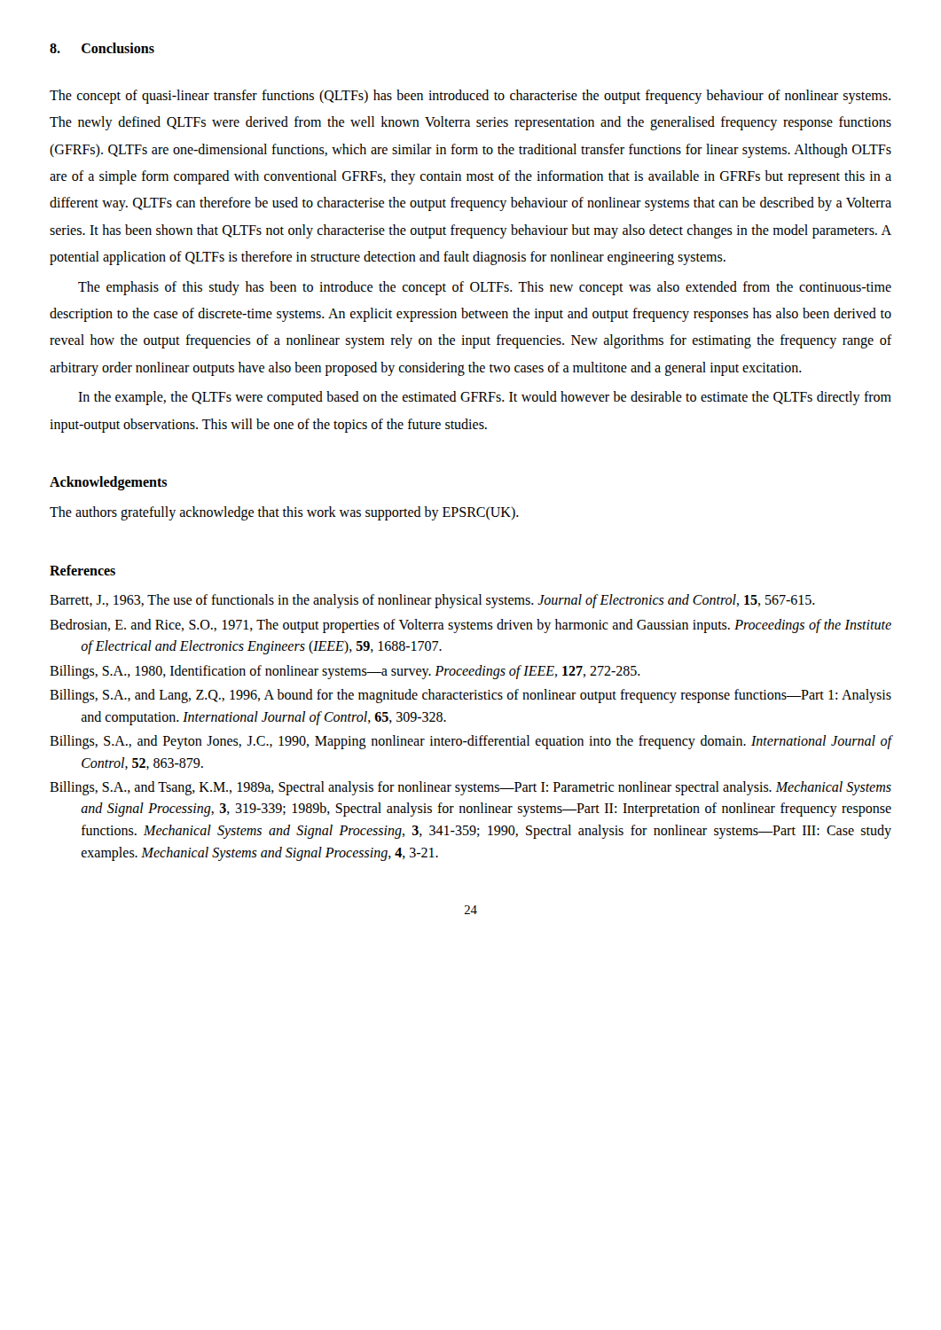8. Conclusions
The concept of quasi-linear transfer functions (QLTFs) has been introduced to characterise the output frequency behaviour of nonlinear systems. The newly defined QLTFs were derived from the well known Volterra series representation and the generalised frequency response functions (GFRFs). QLTFs are one-dimensional functions, which are similar in form to the traditional transfer functions for linear systems. Although OLTFs are of a simple form compared with conventional GFRFs, they contain most of the information that is available in GFRFs but represent this in a different way. QLTFs can therefore be used to characterise the output frequency behaviour of nonlinear systems that can be described by a Volterra series. It has been shown that QLTFs not only characterise the output frequency behaviour but may also detect changes in the model parameters. A potential application of QLTFs is therefore in structure detection and fault diagnosis for nonlinear engineering systems.
The emphasis of this study has been to introduce the concept of OLTFs. This new concept was also extended from the continuous-time description to the case of discrete-time systems. An explicit expression between the input and output frequency responses has also been derived to reveal how the output frequencies of a nonlinear system rely on the input frequencies. New algorithms for estimating the frequency range of arbitrary order nonlinear outputs have also been proposed by considering the two cases of a multitone and a general input excitation.
In the example, the QLTFs were computed based on the estimated GFRFs. It would however be desirable to estimate the QLTFs directly from input-output observations. This will be one of the topics of the future studies.
Acknowledgements
The authors gratefully acknowledge that this work was supported by EPSRC(UK).
References
Barrett, J., 1963, The use of functionals in the analysis of nonlinear physical systems. Journal of Electronics and Control, 15, 567-615.
Bedrosian, E. and Rice, S.O., 1971, The output properties of Volterra systems driven by harmonic and Gaussian inputs. Proceedings of the Institute of Electrical and Electronics Engineers (IEEE), 59, 1688-1707.
Billings, S.A., 1980, Identification of nonlinear systems—a survey. Proceedings of IEEE, 127, 272-285.
Billings, S.A., and Lang, Z.Q., 1996, A bound for the magnitude characteristics of nonlinear output frequency response functions—Part 1: Analysis and computation. International Journal of Control, 65, 309-328.
Billings, S.A., and Peyton Jones, J.C., 1990, Mapping nonlinear intero-differential equation into the frequency domain. International Journal of Control, 52, 863-879.
Billings, S.A., and Tsang, K.M., 1989a, Spectral analysis for nonlinear systems—Part I: Parametric nonlinear spectral analysis. Mechanical Systems and Signal Processing, 3, 319-339; 1989b, Spectral analysis for nonlinear systems—Part II: Interpretation of nonlinear frequency response functions. Mechanical Systems and Signal Processing, 3, 341-359; 1990, Spectral analysis for nonlinear systems—Part III: Case study examples. Mechanical Systems and Signal Processing, 4, 3-21.
24